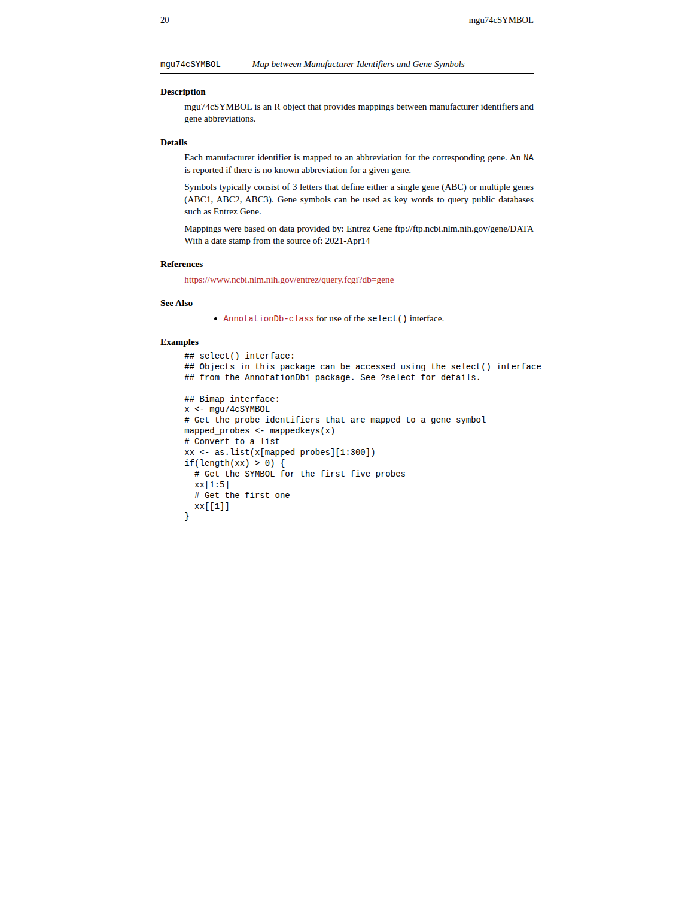20 mgu74cSYMBOL
mgu74cSYMBOL Map between Manufacturer Identifiers and Gene Symbols
Description
mgu74cSYMBOL is an R object that provides mappings between manufacturer identifiers and gene abbreviations.
Details
Each manufacturer identifier is mapped to an abbreviation for the corresponding gene. An NA is reported if there is no known abbreviation for a given gene.
Symbols typically consist of 3 letters that define either a single gene (ABC) or multiple genes (ABC1, ABC2, ABC3). Gene symbols can be used as key words to query public databases such as Entrez Gene.
Mappings were based on data provided by: Entrez Gene ftp://ftp.ncbi.nlm.nih.gov/gene/DATA With a date stamp from the source of: 2021-Apr14
References
https://www.ncbi.nlm.nih.gov/entrez/query.fcgi?db=gene
See Also
AnnotationDb-class for use of the select() interface.
Examples
## select() interface:
## Objects in this package can be accessed using the select() interface
## from the AnnotationDbi package. See ?select for details.

## Bimap interface:
x <- mgu74cSYMBOL
# Get the probe identifiers that are mapped to a gene symbol
mapped_probes <- mappedkeys(x)
# Convert to a list
xx <- as.list(x[mapped_probes][1:300])
if(length(xx) > 0) {
  # Get the SYMBOL for the first five probes
  xx[1:5]
  # Get the first one
  xx[[1]]
}